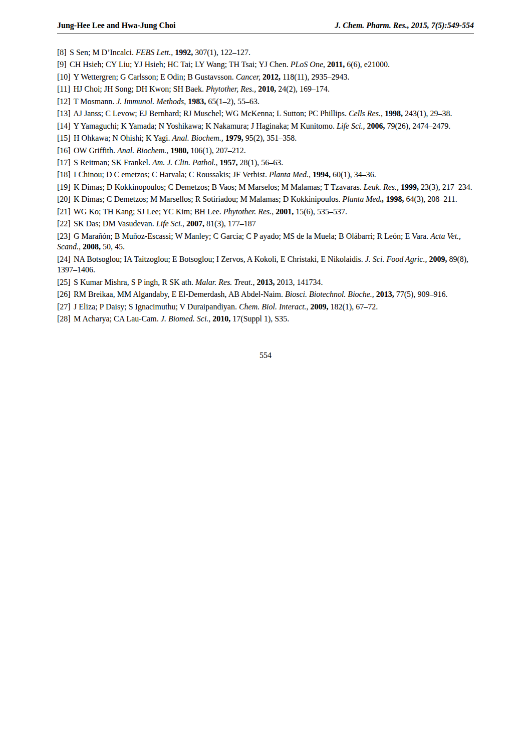Jung-Hee Lee and Hwa-Jung Choi J. Chem. Pharm. Res., 2015, 7(5):549-554
[8] S Sen; M D’Incalci. FEBS Lett., 1992, 307(1), 122–127.
[9] CH Hsieh; CY Liu; YJ Hsieh; HC Tai; LY Wang; TH Tsai; YJ Chen. PLoS One, 2011, 6(6), e21000.
[10] Y Wettergren; G Carlsson; E Odin; B Gustavsson. Cancer, 2012, 118(11), 2935–2943.
[11] HJ Choi; JH Song; DH Kwon; SH Baek. Phytother, Res., 2010, 24(2), 169–174.
[12] T Mosmann. J. Immunol. Methods, 1983, 65(1–2), 55–63.
[13] AJ Janss; C Levow; EJ Bernhard; RJ Muschel; WG McKenna; L Sutton; PC Phillips. Cells Res., 1998, 243(1), 29–38.
[14] Y Yamaguchi; K Yamada; N Yoshikawa; K Nakamura; J Haginaka; M Kunitomo. Life Sci., 2006, 79(26), 2474–2479.
[15] H Ohkawa; N Ohishi; K Yagi. Anal. Biochem., 1979, 95(2), 351–358.
[16] OW Griffith. Anal. Biochem., 1980, 106(1), 207–212.
[17] S Reitman; SK Frankel. Am. J. Clin. Pathol., 1957, 28(1), 56–63.
[18] I Chinou; D C emetzos; C Harvala; C Roussakis; JF Verbist. Planta Med., 1994, 60(1), 34–36.
[19] K Dimas; D Kokkinopoulos; C Demetzos; B Vaos; M Marselos; M Malamas; T Tzavaras. Leuk. Res., 1999, 23(3), 217–234.
[20] K Dimas; C Demetzos; M Marsellos; R Sotiriadou; M Malamas; D Kokkinipoulos. Planta Med., 1998, 64(3), 208–211.
[21] WG Ko; TH Kang; SJ Lee; YC Kim; BH Lee. Phytother. Res., 2001, 15(6), 535–537.
[22] SK Das; DM Vasudevan. Life Sci., 2007, 81(3), 177–187
[23] G Marañón; B Muñoz-Escassi; W Manley; C García; C P ayado; MS de la Muela; B Olábarri; R León; E Vara. Acta Vet., Scand., 2008, 50, 45.
[24] NA Botsoglou; IA Taitzoglou; E Botsoglou; I Zervos, A Kokoli, E Christaki, E Nikolaidis. J. Sci. Food Agric., 2009, 89(8), 1397–1406.
[25] S Kumar Mishra, S P ingh, R SK ath. Malar. Res. Treat., 2013, 2013, 141734.
[26] RM Breikaa, MM Algandaby, E El-Demerdash, AB Abdel-Naim. Biosci. Biotechnol. Bioche., 2013, 77(5), 909–916.
[27] J Eliza; P Daisy; S Ignacimuthu; V Duraipandiyan. Chem. Biol. Interact., 2009, 182(1), 67–72.
[28] M Acharya; CA Lau-Cam. J. Biomed. Sci., 2010, 17(Suppl 1), S35.
554